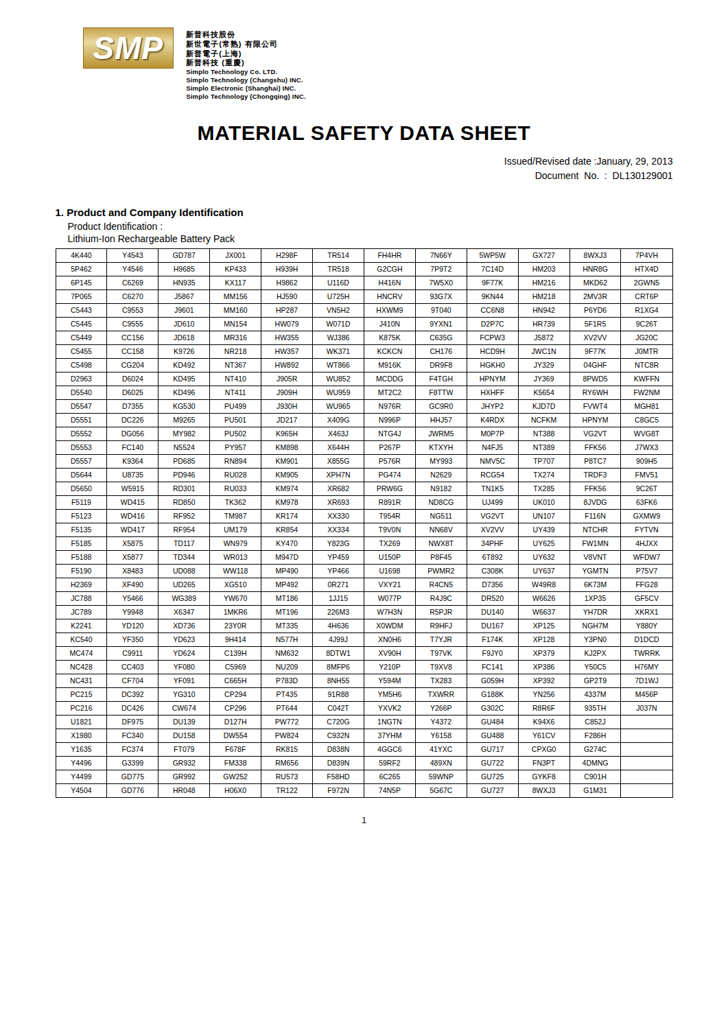SMP
新普科技股份
新世電子(常熟) 有限公司
新普電子(上海)
新普科技 (重慶)
Simplo Technology Co. LTD.
Simplo Technology (Changshu) INC.
Simplo Electronic (Shanghai) INC.
Simplo Technology (Chongqing) INC.
MATERIAL SAFETY DATA SHEET
Issued/Revised date :January, 29, 2013
Document No. : DL130129001
1. Product and Company Identification
Product Identification :
Lithium-Ion Rechargeable Battery Pack
| 4K440 | Y4543 | GD787 | JX001 | H298F | TR514 | FH4HR | 7N66Y | 5WP5W | GX727 | 8WXJ3 | 7P4VH |
| 5P462 | Y4546 | H9685 | KP433 | H939H | TR518 | G2CGH | 7P9T2 | 7C14D | HM203 | HNR8G | HTX4D |
| 6P145 | C6269 | HN935 | KX117 | H9862 | U116D | H416N | 7W5X0 | 9F77K | HM216 | MKD62 | 2GWN5 |
| 7P065 | C6270 | J5867 | MM156 | HJ590 | U725H | HNCRV | 93G7X | 9KN44 | HM218 | 2MV3R | CRT6P |
| C5443 | C9553 | J9601 | MM160 | HP287 | VN5H2 | HXWM9 | 9T040 | CC6N8 | HN942 | P6YD6 | R1XG4 |
| C5445 | C9555 | JD610 | MN154 | HW079 | W071D | J410N | 9YXN1 | D2P7C | HR739 | 5F1R5 | 9C26T |
| C5449 | CC156 | JD618 | MR316 | HW355 | WJ386 | K875K | C635G | FCPW3 | J5872 | XV2VV | JG20C |
| C5455 | CC158 | K9726 | NR218 | HW357 | WK371 | KCKCN | CH176 | HCD9H | JWC1N | 9F77K | J0MTR |
| C5498 | CG204 | KD492 | NT367 | HW892 | WT866 | M916K | DR9F8 | HGKH0 | JY329 | 04GHF | NTC8R |
| D2963 | D6024 | KD495 | NT410 | J905R | WU852 | MCDDG | F4TGH | HPNYM | JY369 | 8PWD5 | KWFFN |
| D5540 | D6025 | KD496 | NT411 | J909H | WU959 | MT2C2 | F8TTW | HXHFF | K5654 | RY6WH | FW2NM |
| D5547 | D7355 | KG530 | PU499 | J930H | WU965 | N976R | GC9R0 | JHYP2 | KJD7D | FVWT4 | MGH81 |
| D5551 | DC226 | M9265 | PU501 | JD217 | X409G | N996P | HHJ57 | K4RDX | NCFKM | HPNYM | C8GC5 |
| D5552 | DG056 | MY982 | PU502 | K965H | X463J | NTG4J | JWRM5 | M0P7P | NT388 | VG2VT | WVG8T |
| D5553 | FC140 | N5524 | PY957 | KM898 | X644H | P267P | KTXYH | N4FJ5 | NT389 | FFK56 | J7WX3 |
| D5557 | K9364 | PD685 | RN894 | KM901 | X855G | P576R | MY993 | NMV5C | TP707 | P8TC7 | 909H5 |
| D5644 | U8735 | PD946 | RU028 | KM905 | XPH7N | PG474 | N2629 | RCG54 | TX274 | TRDF3 | FMV51 |
| D5650 | W5915 | RD301 | RU033 | KM974 | XR682 | PRW6G | N9182 | TN1K5 | TX285 | FFK56 | 9C26T |
| F5119 | WD415 | RD850 | TK362 | KM978 | XR693 | R891R | ND8CG | UJ499 | UK010 | 8JVDG | 63FK6 |
| F5123 | WD416 | RF952 | TM987 | KR174 | XX330 | T954R | NG511 | VG2VT | UN107 | F116N | GXMW9 |
| F5135 | WD417 | RF954 | UM179 | KR854 | XX334 | T9V0N | NN68V | XV2VV | UY439 | NTCHR | FYTVN |
| F5185 | X5875 | TD117 | WN979 | KY470 | Y823G | TX269 | NWX8T | 34PHF | UY625 | FW1MN | 4HJXX |
| F5188 | X5877 | TD344 | WR013 | M947D | YP459 | U150P | P8F45 | 6T892 | UY632 | V8VNT | WFDW7 |
| F5190 | X8483 | UD088 | WW118 | MP490 | YP466 | U1698 | PWMR2 | C308K | UY637 | YGMTN | P75V7 |
| H2369 | XF490 | UD265 | XG510 | MP492 | 0R271 | VXY21 | R4CN5 | D7356 | W49R8 | 6K73M | FFG28 |
| JC788 | Y5466 | WG389 | YW670 | MT186 | 1JJ15 | W077P | R4J9C | DR520 | W6626 | 1XP35 | GF5CV |
| JC789 | Y9948 | X6347 | 1MKR6 | MT196 | 226M3 | W7H3N | R5PJR | DU140 | W6637 | YH7DR | XKRX1 |
| K2241 | YD120 | XD736 | 23Y0R | MT335 | 4H636 | X0WDM | R9HFJ | DU167 | XP125 | NGH7M | Y880Y |
| KC540 | YF350 | YD623 | 9H414 | N577H | 4J99J | XN0H6 | T7YJR | F174K | XP128 | Y3PN0 | D1DCD |
| MC474 | C9911 | YD624 | C139H | NM632 | 8DTW1 | XV90H | T97VK | F9JY0 | XP379 | KJ2PX | TWRRK |
| NC428 | CC403 | YF080 | C5969 | NU209 | 8MFP6 | Y210P | T9XV8 | FC141 | XP386 | Y50C5 | H76MY |
| NC431 | CF704 | YF091 | C665H | P783D | 8NH55 | Y594M | TX283 | G059H | XP392 | GP2T9 | 7D1WJ |
| PC215 | DC392 | YG310 | CP294 | PT435 | 91R88 | YM5H6 | TXWRR | G188K | YN256 | 4337M | M456P |
| PC216 | DC426 | CW674 | CP296 | PT644 | C042T | YXVK2 | Y266P | G302C | R8R6F | 935TH | J037N |
| U1821 | DF975 | DU139 | D127H | PW772 | C720G | 1NGTN | Y4372 | GU484 | K94X6 | C852J | |
| X1980 | FC340 | DU158 | DW554 | PW824 | C932N | 37YHM | Y6158 | GU488 | Y61CV | F286H | |
| Y1635 | FC374 | FT079 | F678F | RK815 | D838N | 4GGC6 | 41YXC | GU717 | CPXG0 | G274C | |
| Y4496 | G3399 | GR932 | FM338 | RM656 | D839N | 59RF2 | 489XN | GU722 | FN3PT | 4DMNG | |
| Y4499 | GD775 | GR992 | GW252 | RU573 | F58HD | 6C265 | 59WNP | GU725 | GYKF8 | C901H | |
| Y4504 | GD776 | HR048 | H06X0 | TR122 | F972N | 74N5P | 5G67C | GU727 | 8WXJ3 | G1M31 | |
1